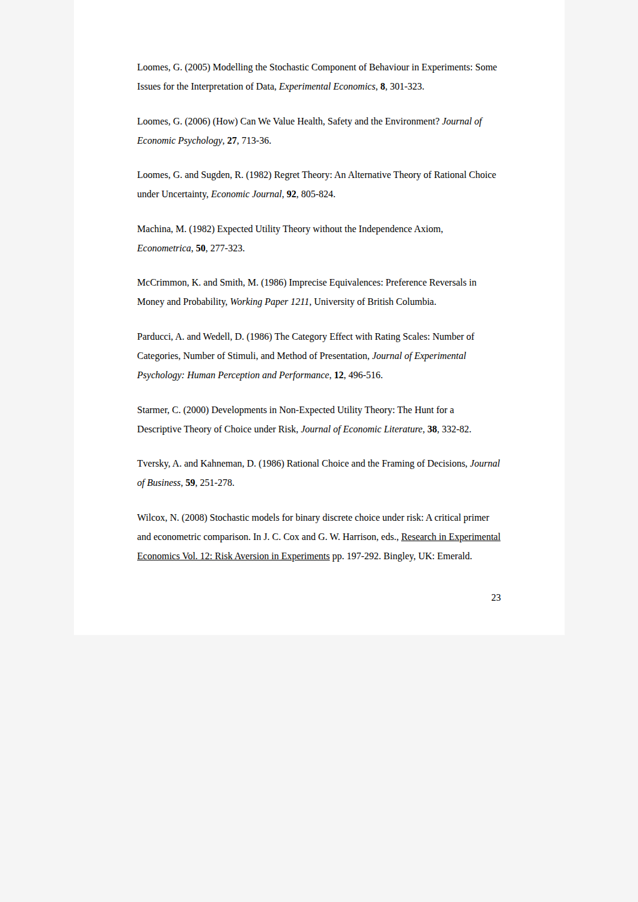Loomes, G. (2005) Modelling the Stochastic Component of Behaviour in Experiments: Some Issues for the Interpretation of Data, Experimental Economics, 8, 301-323.
Loomes, G. (2006) (How) Can We Value Health, Safety and the Environment? Journal of Economic Psychology, 27, 713-36.
Loomes, G. and Sugden, R. (1982) Regret Theory: An Alternative Theory of Rational Choice under Uncertainty, Economic Journal, 92, 805-824.
Machina, M. (1982) Expected Utility Theory without the Independence Axiom, Econometrica, 50, 277-323.
McCrimmon, K. and Smith, M. (1986) Imprecise Equivalences: Preference Reversals in Money and Probability, Working Paper 1211, University of British Columbia.
Parducci, A. and Wedell, D. (1986) The Category Effect with Rating Scales: Number of Categories, Number of Stimuli, and Method of Presentation, Journal of Experimental Psychology: Human Perception and Performance, 12, 496-516.
Starmer, C. (2000) Developments in Non-Expected Utility Theory: The Hunt for a Descriptive Theory of Choice under Risk, Journal of Economic Literature, 38, 332-82.
Tversky, A. and Kahneman, D. (1986) Rational Choice and the Framing of Decisions, Journal of Business, 59, 251-278.
Wilcox, N. (2008) Stochastic models for binary discrete choice under risk: A critical primer and econometric comparison. In J. C. Cox and G. W. Harrison, eds., Research in Experimental Economics Vol. 12: Risk Aversion in Experiments pp. 197-292. Bingley, UK: Emerald.
23